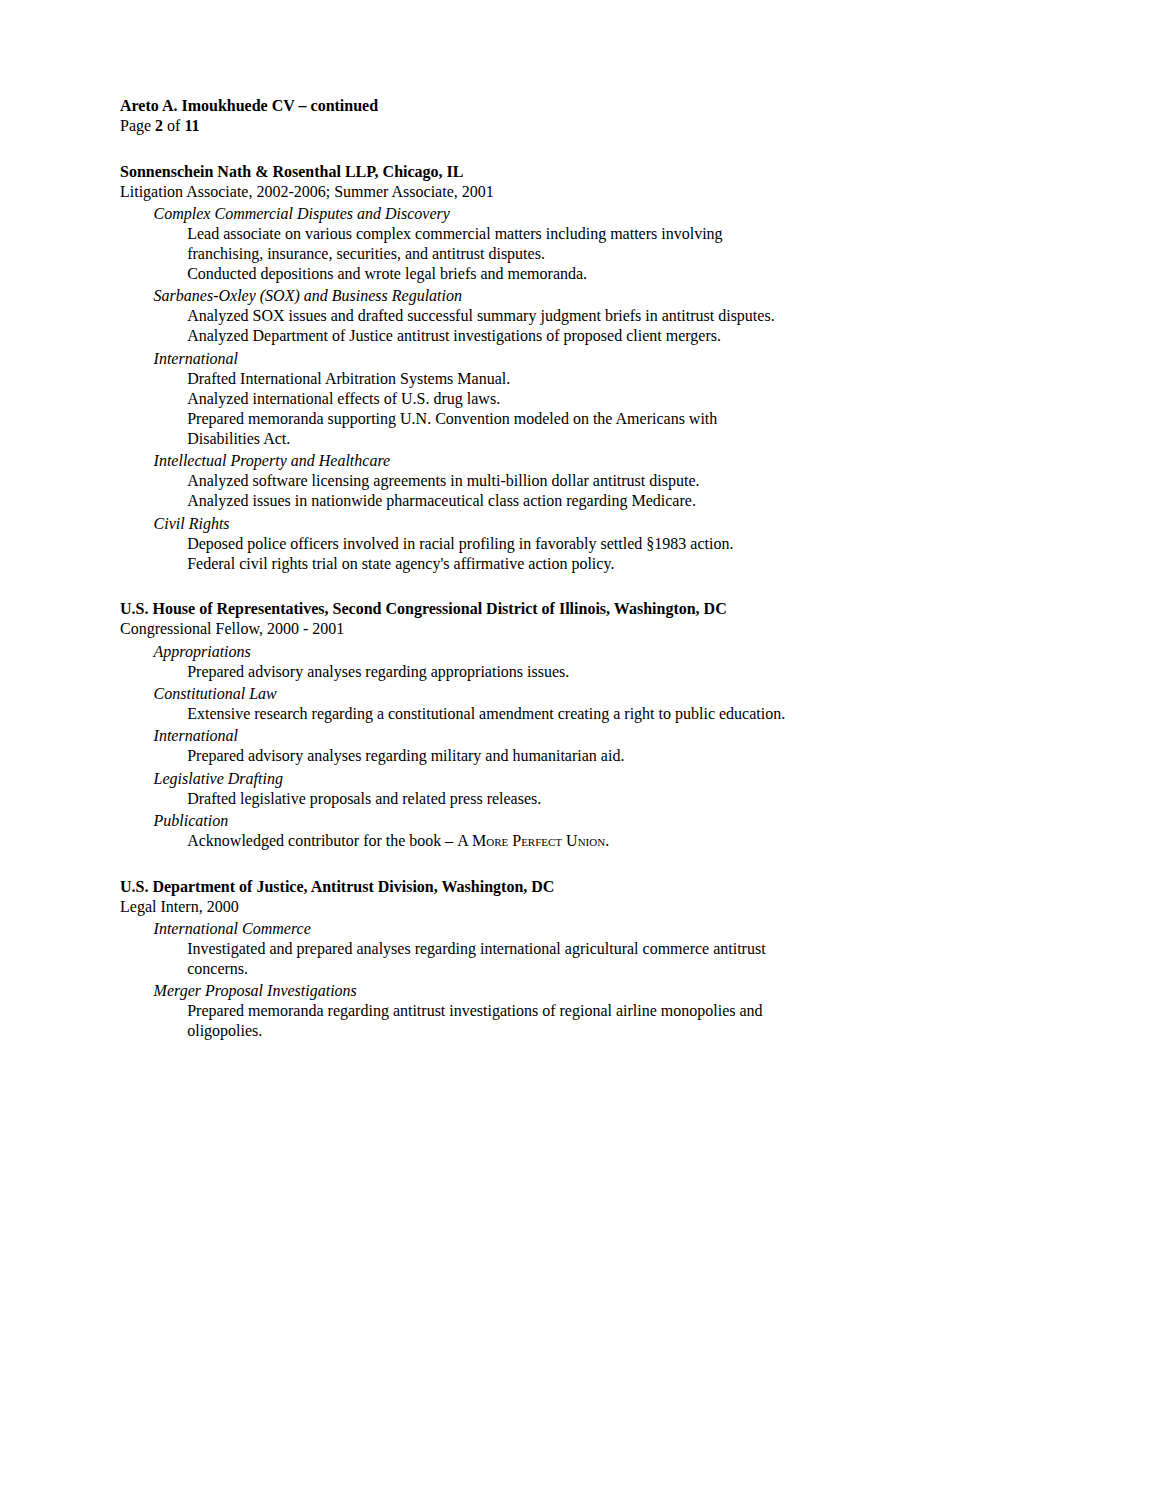Areto A. Imoukhuede CV – continued
Page 2 of 11
Sonnenschein Nath & Rosenthal LLP, Chicago, IL
Litigation Associate, 2002-2006; Summer Associate, 2001
Complex Commercial Disputes and Discovery
Lead associate on various complex commercial matters including matters involving franchising, insurance, securities, and antitrust disputes.
Conducted depositions and wrote legal briefs and memoranda.
Sarbanes-Oxley (SOX) and Business Regulation
Analyzed SOX issues and drafted successful summary judgment briefs in antitrust disputes.
Analyzed Department of Justice antitrust investigations of proposed client mergers.
International
Drafted International Arbitration Systems Manual.
Analyzed international effects of U.S. drug laws.
Prepared memoranda supporting U.N. Convention modeled on the Americans with Disabilities Act.
Intellectual Property and Healthcare
Analyzed software licensing agreements in multi-billion dollar antitrust dispute.
Analyzed issues in nationwide pharmaceutical class action regarding Medicare.
Civil Rights
Deposed police officers involved in racial profiling in favorably settled §1983 action.
Federal civil rights trial on state agency's affirmative action policy.
U.S. House of Representatives, Second Congressional District of Illinois, Washington, DC
Congressional Fellow, 2000 - 2001
Appropriations
Prepared advisory analyses regarding appropriations issues.
Constitutional Law
Extensive research regarding a constitutional amendment creating a right to public education.
International
Prepared advisory analyses regarding military and humanitarian aid.
Legislative Drafting
Drafted legislative proposals and related press releases.
Publication
Acknowledged contributor for the book – A More Perfect Union.
U.S. Department of Justice, Antitrust Division, Washington, DC
Legal Intern, 2000
International Commerce
Investigated and prepared analyses regarding international agricultural commerce antitrust concerns.
Merger Proposal Investigations
Prepared memoranda regarding antitrust investigations of regional airline monopolies and oligopolies.